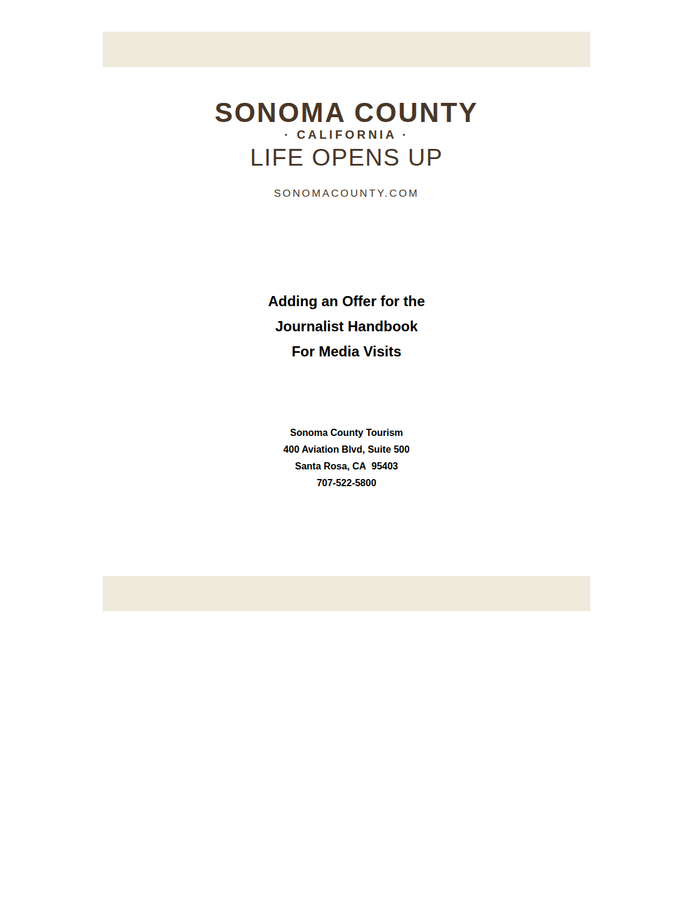SONOMA COUNTY· CALIFORNIA ·
LIFE OPENS UP
SONOMACOUNTY.COM
Adding an Offer for the
Journalist Handbook
For Media Visits
Sonoma County Tourism
400 Aviation Blvd, Suite 500
Santa Rosa, CA 95403
707-522-5800